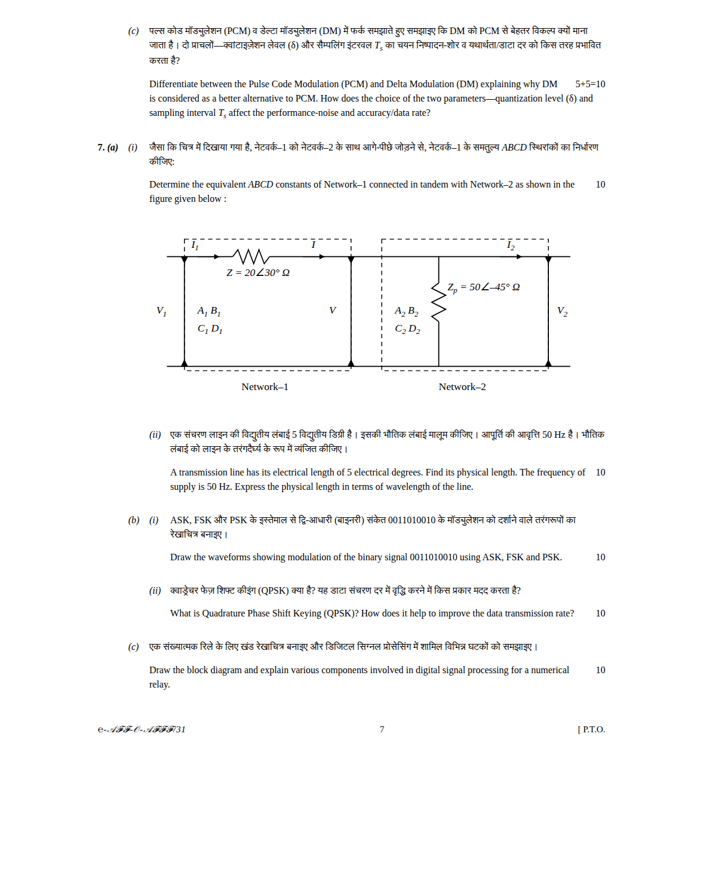(c)
पल्स कोड मॉड्युलेशन (PCM) व डेल्टा मॉड्युलेशन (DM) में फर्क समझाते हुए समझाइए कि DM को PCM से बेहतर विकल्प क्यों माना जाता है। दो प्राचलों—क्वांटाइज़ेशन लेवल (δ) और सैम्पलिंग इंटरवल Ts का चयन निष्पादन-शोर व यथार्थता/डाटा दर को किस तरह प्रभावित करता है?
5+5=10 Differentiate between the Pulse Code Modulation (PCM) and Delta Modulation (DM) explaining why DM is considered as a better alternative to PCM. How does the choice of the two parameters—quantization level (δ) and sampling interval Ts affect the performance-noise and accuracy/data rate?
7. (a)
(i)
जैसा कि चित्र में दिखाया गया है, नेटवर्क–1 को नेटवर्क–2 के साथ आगे-पीछे जोड़ने से, नेटवर्क–1 के समतुल्य ABCD स्थिरांकों का निर्धारण कीजिए:
10 Determine the equivalent ABCD constants of Network–1 connected in tandem with Network–2 as shown in the figure given below :
I1 I I2 V1 V V2 Z = 20∠30° Ω Zp = 50∠–45° Ω A1 B1 C1 D1 A2 B2 C2 D2 Network–1 Network–2
(ii)
एक संचरण लाइन की विद्युतीय लंबाई 5 विद्युतीय डिग्री है। इसकी भौतिक लंबाई मालूम कीजिए। आपूर्ति की आवृत्ति 50 Hz है। भौतिक लंबाई को लाइन के तरंगदैर्घ्य के रूप में व्यंजित कीजिए।
10 A transmission line has its electrical length of 5 electrical degrees. Find its physical length. The frequency of supply is 50 Hz. Express the physical length in terms of wavelength of the line.
(b)
(i)
ASK, FSK और PSK के इस्तेमाल से द्वि-आधारी (बाइनरी) संकेत 0011010010 के मॉड्युलेशन को दर्शाने वाले तरंगरूपों का रेखाचित्र बनाइए।
10 Draw the waveforms showing modulation of the binary signal 0011010010 using ASK, FSK and PSK.
(ii)
क्वाड्रेचर फेज़ शिफ्ट कीइंग (QPSK) क्या है? यह डाटा संचरण दर में वृद्धि करने में किस प्रकार मदद करता है?
10 What is Quadrature Phase Shift Keying (QPSK)? How does it help to improve the data transmission rate?
(c)
एक संख्यात्मक रिले के लिए खंड रेखाचित्र बनाइए और डिजिटल सिग्नल प्रोसेसिंग में शामिल विभिन्न घटकों को समझाइए।
10 Draw the block diagram and explain various components involved in digital signal processing for a numerical relay.
℮-𝒜𝓕𝓕-𝒪-𝒜𝓕𝓕𝓕/31
7
[ P.T.O.